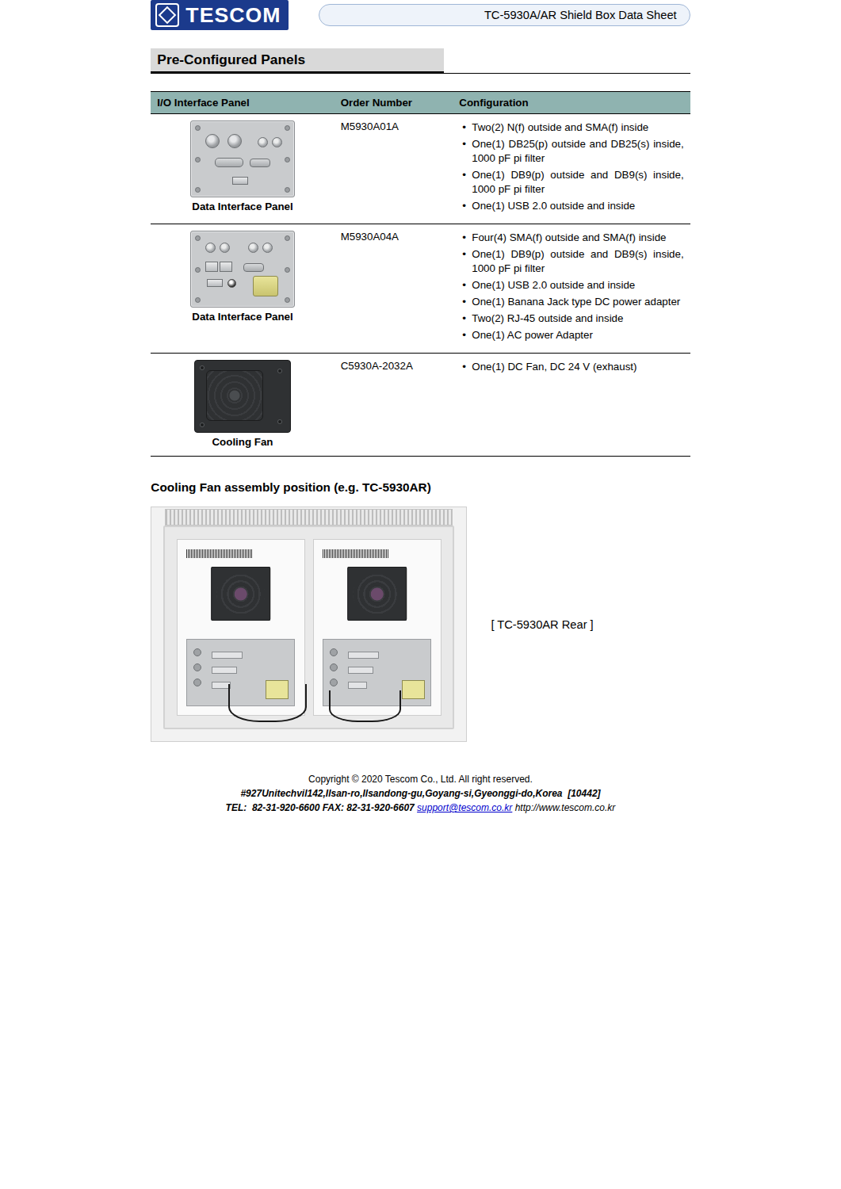TESCOM
TC-5930A/AR Shield Box Data Sheet
Pre-Configured Panels
| I/O Interface Panel | Order Number | Configuration |
| --- | --- | --- |
| Data Interface Panel | M5930A01A | Two(2) N(f) outside and SMA(f) inside One(1) DB25(p) outside and DB25(s) inside, 1000 pF pi filter One(1) DB9(p) outside and DB9(s) inside, 1000 pF pi filter One(1) USB 2.0 outside and inside |
| Data Interface Panel | M5930A04A | Four(4) SMA(f) outside and SMA(f) inside One(1) DB9(p) outside and DB9(s) inside, 1000 pF pi filter One(1) USB 2.0 outside and inside One(1) Banana Jack type DC power adapter Two(2) RJ-45 outside and inside One(1) AC power Adapter |
| Cooling Fan | C5930A-2032A | One(1) DC Fan, DC 24 V (exhaust) |
Cooling Fan assembly position (e.g. TC-5930AR)
[ TC-5930AR Rear ]
Copyright © 2020 Tescom Co., Ltd. All right reserved.
#927Unitechvil142,Ilsan-ro,Ilsandong-gu,Goyang-si,Gyeonggi-do,Korea [10442]
TEL: 82-31-920-6600 FAX: 82-31-920-6607 support@tescom.co.kr http://www.tescom.co.kr